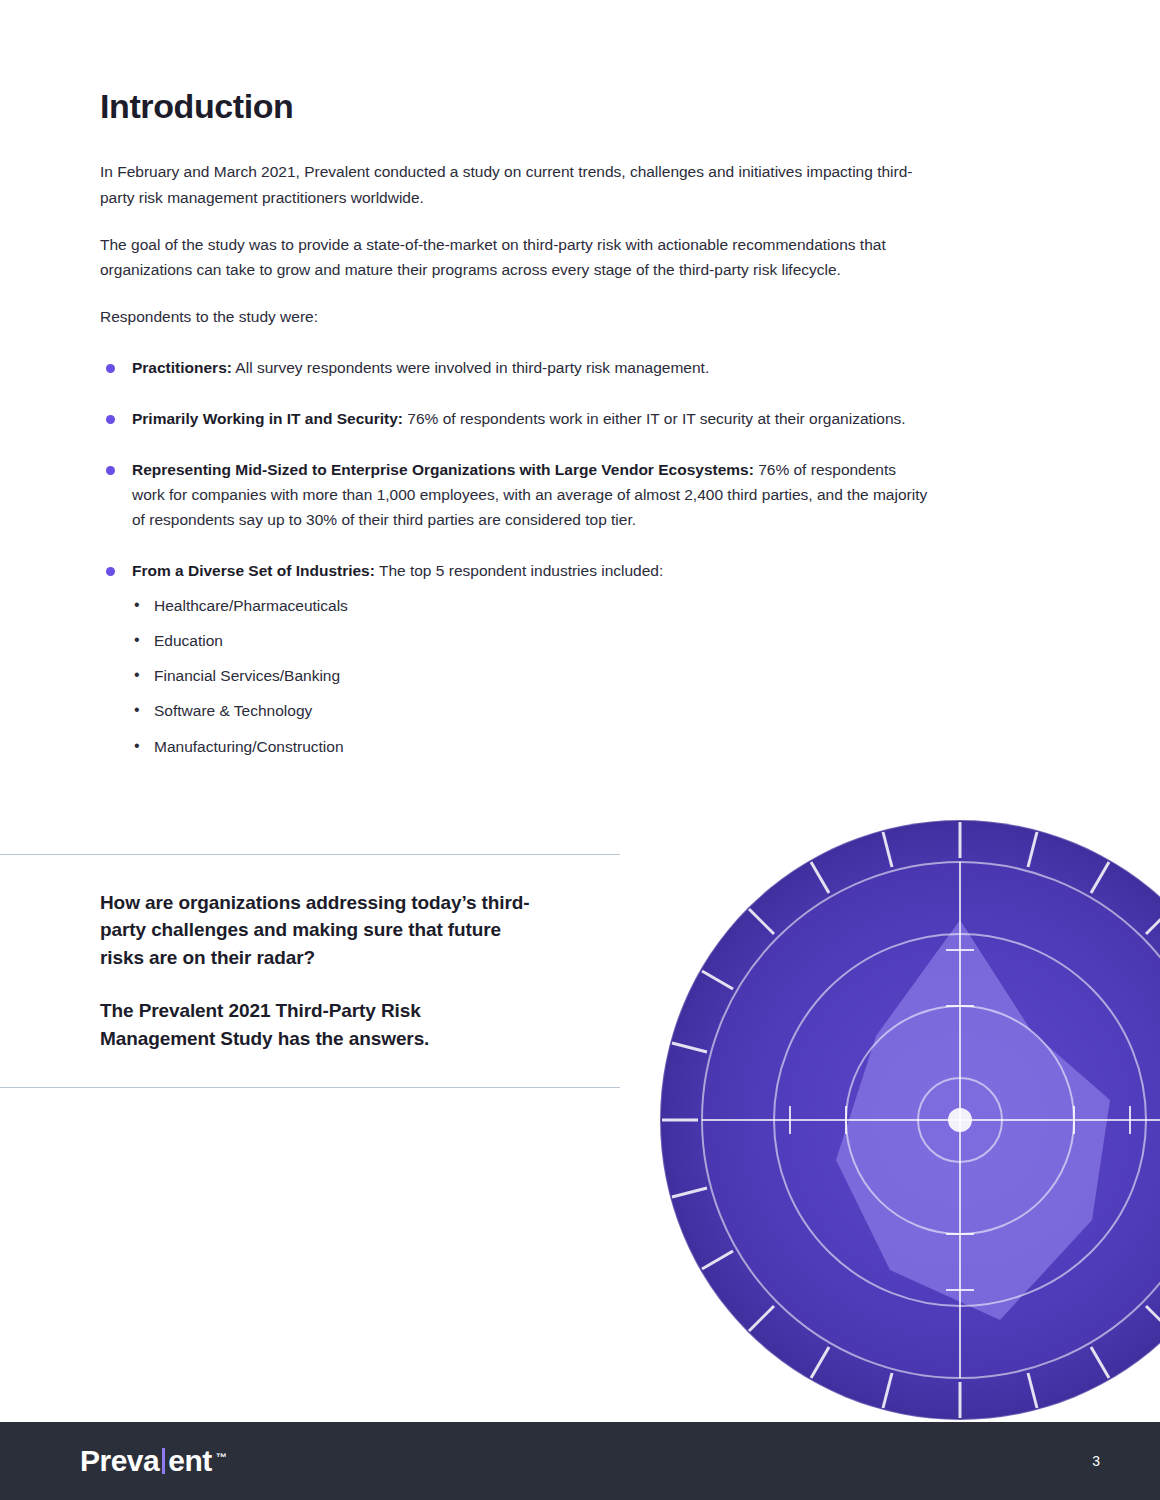Introduction
In February and March 2021, Prevalent conducted a study on current trends, challenges and initiatives impacting third-party risk management practitioners worldwide.
The goal of the study was to provide a state-of-the-market on third-party risk with actionable recommendations that organizations can take to grow and mature their programs across every stage of the third-party risk lifecycle.
Respondents to the study were:
Practitioners: All survey respondents were involved in third-party risk management.
Primarily Working in IT and Security: 76% of respondents work in either IT or IT security at their organizations.
Representing Mid-Sized to Enterprise Organizations with Large Vendor Ecosystems: 76% of respondents work for companies with more than 1,000 employees, with an average of almost 2,400 third parties, and the majority of respondents say up to 30% of their third parties are considered top tier.
From a Diverse Set of Industries: The top 5 respondent industries included:
Healthcare/Pharmaceuticals
Education
Financial Services/Banking
Software & Technology
Manufacturing/Construction
How are organizations addressing today’s third-party challenges and making sure that future risks are on their radar?
The Prevalent 2021 Third-Party Risk Management Study has the answers.
Preva ent™
3